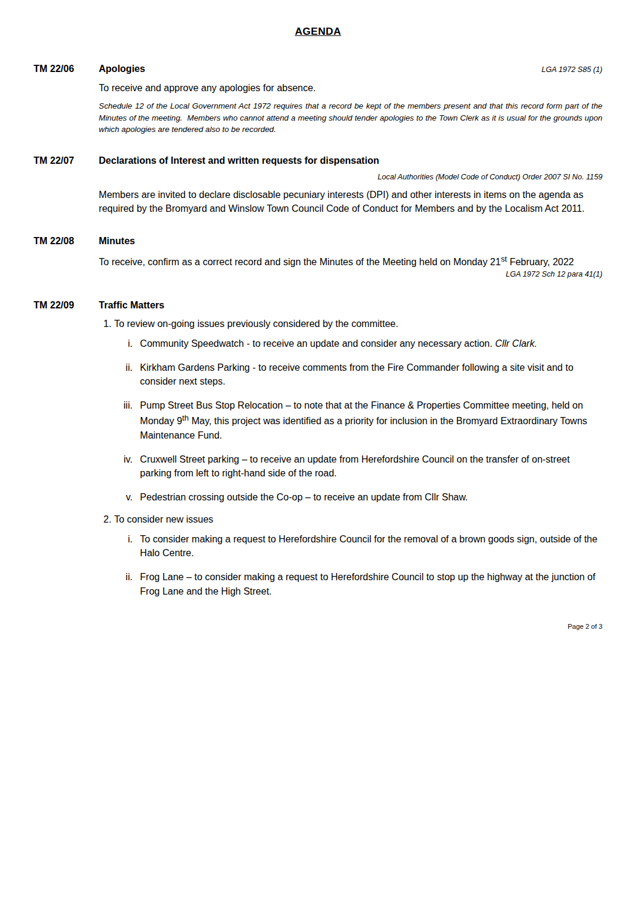AGENDA
TM 22/06 Apologies LGA 1972 S85 (1)
To receive and approve any apologies for absence.
Schedule 12 of the Local Government Act 1972 requires that a record be kept of the members present and that this record form part of the Minutes of the meeting. Members who cannot attend a meeting should tender apologies to the Town Clerk as it is usual for the grounds upon which apologies are tendered also to be recorded.
TM 22/07 Declarations of Interest and written requests for dispensation
Local Authorities (Model Code of Conduct) Order 2007 SI No. 1159
Members are invited to declare disclosable pecuniary interests (DPI) and other interests in items on the agenda as required by the Bromyard and Winslow Town Council Code of Conduct for Members and by the Localism Act 2011.
TM 22/08 Minutes
To receive, confirm as a correct record and sign the Minutes of the Meeting held on Monday 21st February, 2022 LGA 1972 Sch 12 para 41(1)
TM 22/09 Traffic Matters
To review on-going issues previously considered by the committee.
Community Speedwatch - to receive an update and consider any necessary action. Cllr Clark.
Kirkham Gardens Parking - to receive comments from the Fire Commander following a site visit and to consider next steps.
Pump Street Bus Stop Relocation – to note that at the Finance & Properties Committee meeting, held on Monday 9th May, this project was identified as a priority for inclusion in the Bromyard Extraordinary Towns Maintenance Fund.
Cruxwell Street parking – to receive an update from Herefordshire Council on the transfer of on-street parking from left to right-hand side of the road.
Pedestrian crossing outside the Co-op – to receive an update from Cllr Shaw.
To consider new issues
To consider making a request to Herefordshire Council for the removal of a brown goods sign, outside of the Halo Centre.
Frog Lane – to consider making a request to Herefordshire Council to stop up the highway at the junction of Frog Lane and the High Street.
Page 2 of 3